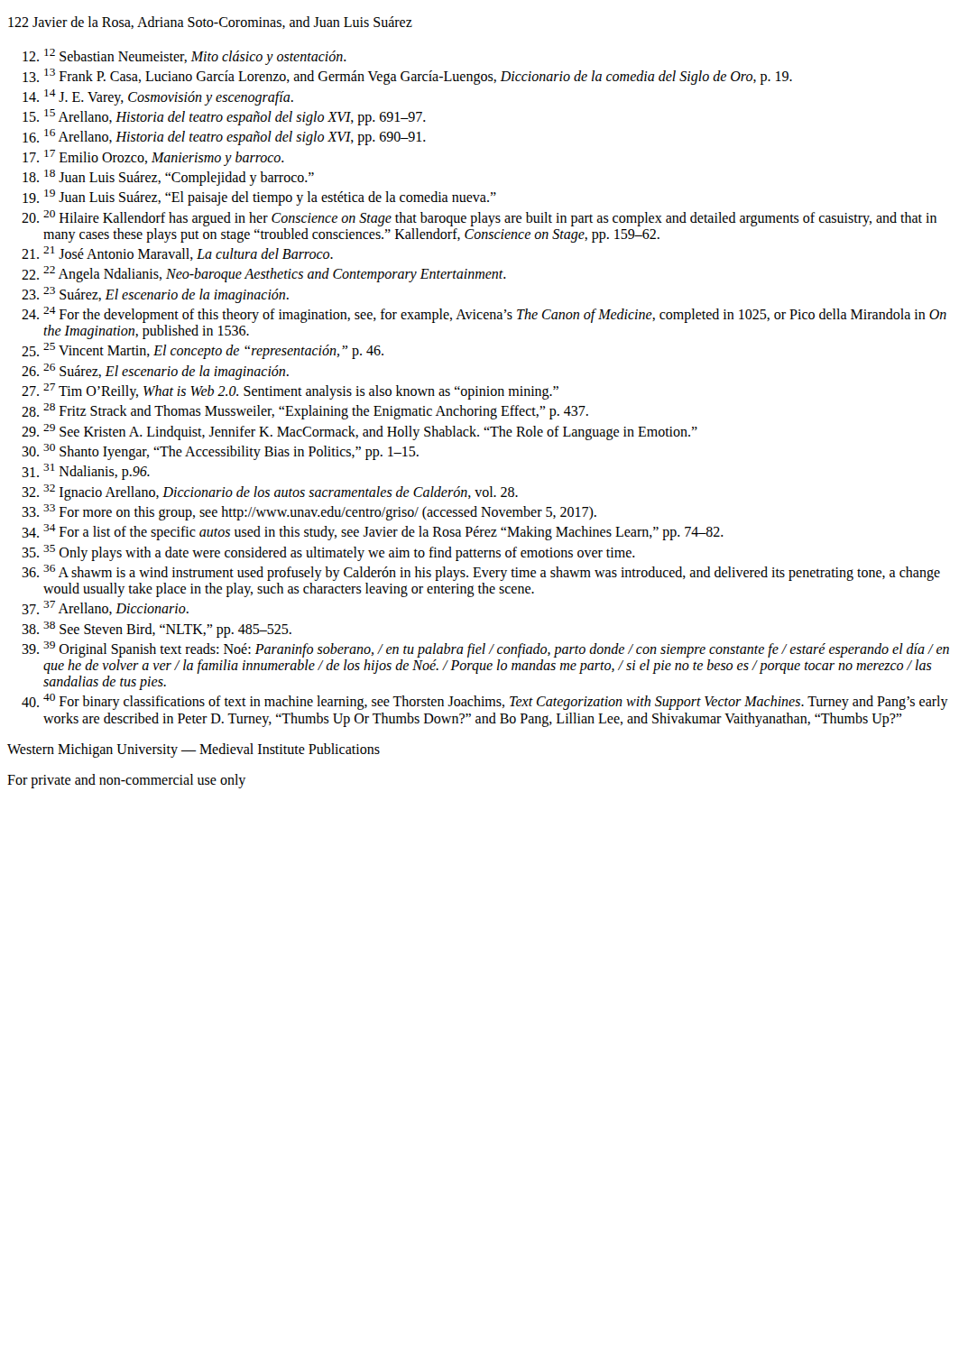122 Javier de la Rosa, Adriana Soto-Corominas, and Juan Luis Suárez
12 Sebastian Neumeister, Mito clásico y ostentación.
13 Frank P. Casa, Luciano García Lorenzo, and Germán Vega García-Luengos, Diccionario de la comedia del Siglo de Oro, p. 19.
14 J. E. Varey, Cosmovisión y escenografía.
15 Arellano, Historia del teatro español del siglo XVI, pp. 691–97.
16 Arellano, Historia del teatro español del siglo XVI, pp. 690–91.
17 Emilio Orozco, Manierismo y barroco.
18 Juan Luis Suárez, “Complejidad y barroco.”
19 Juan Luis Suárez, “El paisaje del tiempo y la estética de la comedia nueva.”
20 Hilaire Kallendorf has argued in her Conscience on Stage that baroque plays are built in part as complex and detailed arguments of casuistry, and that in many cases these plays put on stage “troubled consciences.” Kallendorf, Conscience on Stage, pp. 159–62.
21 José Antonio Maravall, La cultura del Barroco.
22 Angela Ndalianis, Neo-baroque Aesthetics and Contemporary Entertainment.
23 Suárez, El escenario de la imaginación.
24 For the development of this theory of imagination, see, for example, Avicena’s The Canon of Medicine, completed in 1025, or Pico della Mirandola in On the Imagination, published in 1536.
25 Vincent Martin, El concepto de “representación,” p. 46.
26 Suárez, El escenario de la imaginación.
27 Tim O’Reilly, What is Web 2.0. Sentiment analysis is also known as “opinion mining.”
28 Fritz Strack and Thomas Mussweiler, “Explaining the Enigmatic Anchoring Effect,” p. 437.
29 See Kristen A. Lindquist, Jennifer K. MacCormack, and Holly Shablack. “The Role of Language in Emotion.”
30 Shanto Iyengar, “The Accessibility Bias in Politics,” pp. 1–15.
31 Ndalianis, p.96.
32 Ignacio Arellano, Diccionario de los autos sacramentales de Calderón, vol. 28.
33 For more on this group, see http://www.unav.edu/centro/griso/ (accessed November 5, 2017).
34 For a list of the specific autos used in this study, see Javier de la Rosa Pérez “Making Machines Learn,” pp. 74–82.
35 Only plays with a date were considered as ultimately we aim to find patterns of emotions over time.
36 A shawm is a wind instrument used profusely by Calderón in his plays. Every time a shawm was introduced, and delivered its penetrating tone, a change would usually take place in the play, such as characters leaving or entering the scene.
37 Arellano, Diccionario.
38 See Steven Bird, “NLTK,” pp. 485–525.
39 Original Spanish text reads: Noé: Paraninfo soberano, / en tu palabra fiel / confiado, parto donde / con siempre constante fe / estaré esperando el día / en que he de volver a ver / la familia innumerable / de los hijos de Noé. / Porque lo mandas me parto, / si el pie no te beso es / porque tocar no merezco / las sandalias de tus pies.
40 For binary classifications of text in machine learning, see Thorsten Joachims, Text Categorization with Support Vector Machines. Turney and Pang’s early works are described in Peter D. Turney, “Thumbs Up Or Thumbs Down?” and Bo Pang, Lillian Lee, and Shivakumar Vaithyanathan, “Thumbs Up?”
Western Michigan University — Medieval Institute Publications
For private and non-commercial use only